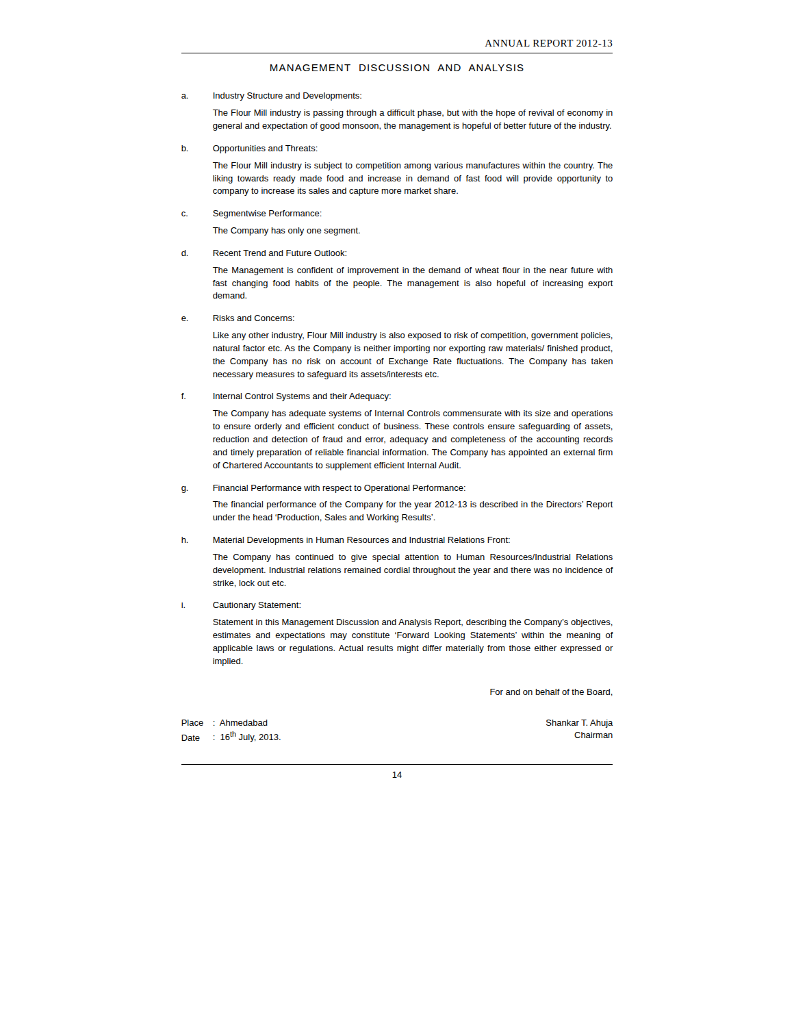ANNUAL REPORT 2012-13
MANAGEMENT DISCUSSION AND ANALYSIS
a.
Industry Structure and Developments:
The Flour Mill industry is passing through a difficult phase, but with the hope of revival of economy in general and expectation of good monsoon, the management is hopeful of better future of the industry.
b.
Opportunities and Threats:
The Flour Mill industry is subject to competition among various manufactures within the country. The liking towards ready made food and increase in demand of fast food will provide opportunity to company to increase its sales and capture more market share.
c.
Segmentwise Performance:
The Company has only one segment.
d.
Recent Trend and Future Outlook:
The Management is confident of improvement in the demand of wheat flour in the near future with fast changing food habits of the people. The management is also hopeful of increasing export demand.
e.
Risks and Concerns:
Like any other industry, Flour Mill industry is also exposed to risk of competition, government policies, natural factor etc. As the Company is neither importing nor exporting raw materials/ finished product, the Company has no risk on account of Exchange Rate fluctuations. The Company has taken necessary measures to safeguard its assets/interests etc.
f.
Internal Control Systems and their Adequacy:
The Company has adequate systems of Internal Controls commensurate with its size and operations to ensure orderly and efficient conduct of business. These controls ensure safeguarding of assets, reduction and detection of fraud and error, adequacy and completeness of the accounting records and timely preparation of reliable financial information. The Company has appointed an external firm of Chartered Accountants to supplement efficient Internal Audit.
g.
Financial Performance with respect to Operational Performance:
The financial performance of the Company for the year 2012-13 is described in the Directors’ Report under the head ‘Production, Sales and Working Results’.
h.
Material Developments in Human Resources and Industrial Relations Front:
The Company has continued to give special attention to Human Resources/Industrial Relations development. Industrial relations remained cordial throughout the year and there was no incidence of strike, lock out etc.
i.
Cautionary Statement:
Statement in this Management Discussion and Analysis Report, describing the Company’s objectives, estimates and expectations may constitute ‘Forward Looking Statements’ within the meaning of applicable laws or regulations. Actual results might differ materially from those either expressed or implied.
For and on behalf of the Board,
| Place : Ahmedabad | Shankar T. Ahuja |
| Date : 16 th July, 2013. | Chairman |
14